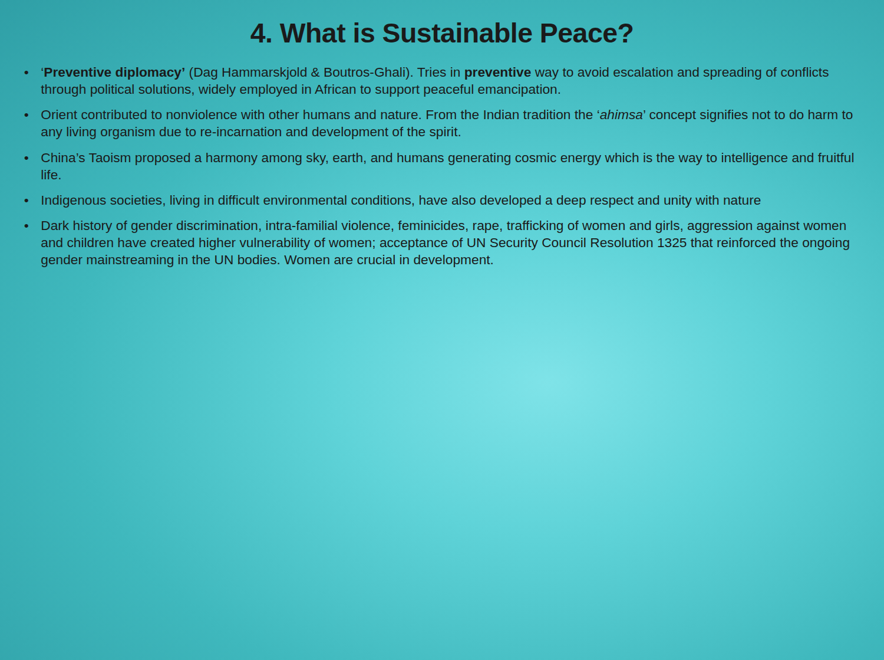4. What is Sustainable Peace?
‘Preventive diplomacy’ (Dag Hammarskjold & Boutros-Ghali). Tries in preventive way to avoid escalation and spreading of conflicts through political solutions, widely employed in African to support peaceful emancipation.
Orient contributed to nonviolence with other humans and nature. From the Indian tradition the ‘ahimsa’ concept signifies not to do harm to any living organism due to re-incarnation and development of the spirit.
China’s Taoism proposed a harmony among sky, earth, and humans generating cosmic energy which is the way to intelligence and fruitful life.
Indigenous societies, living in difficult environmental conditions, have also developed a deep respect and unity with nature
Dark history of gender discrimination, intra-familial violence, feminicides, rape, trafficking of women and girls, aggression against women and children have created higher vulnerability of women; acceptance of UN Security Council Resolution 1325 that reinforced the ongoing gender mainstreaming in the UN bodies. Women are crucial in development.